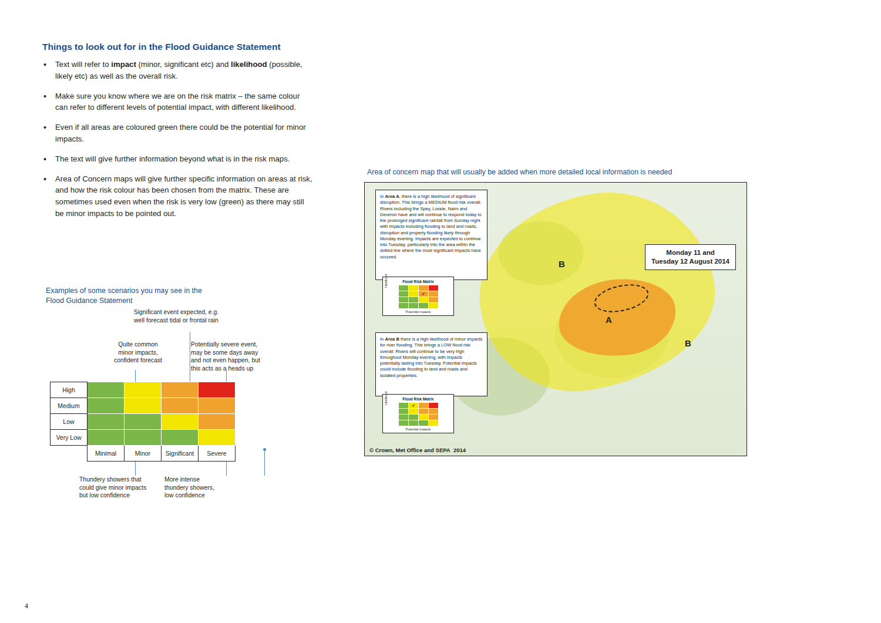Things to look out for in the Flood Guidance Statement
Text will refer to impact (minor, significant etc) and likelihood (possible, likely etc) as well as the overall risk.
Make sure you know where we are on the risk matrix – the same colour can refer to different levels of potential impact, with different likelihood.
Even if all areas are coloured green there could be the potential for minor impacts.
The text will give further information beyond what is in the risk maps.
Area of Concern maps will give further specific information on areas at risk, and how the risk colour has been chosen from the matrix. These are sometimes used even when the risk is very low (green) as there may still be minor impacts to be pointed out.
Examples of some scenarios you may see in the Flood Guidance Statement
Area of concern map that will usually be added when more detailed local information is needed
Significant event expected, e.g.
well forecast tidal or frontal rain
Quite common
minor impacts,
confident forecast
Potentially severe event,
may be some days away
and not even happen, but
this acts as a heads up
Thundery showers that
could give minor impacts
but low confidence
More intense
thundery showers,
low confidence
| High | | | | |
| Medium | | | | |
| Low | | | | |
| Very Low | | | | |
| | Minimal | Minor | Significant | Severe |
B
A
B
Monday 11 and
Tuesday 12 August 2014
In Area A, there is a high likelihood of significant disruption. This brings a MEDIUM flood risk overall. Rivers including the Spey, Lossie, Nairn and Deveron have and will continue to respond today to the prolonged significant rainfall from Sunday night with impacts including flooding to land and roads, disruption and property flooding likely through Monday evening. Impacts are expected to continue into Tuesday, particularly into the area within the dotted line where the most significant impacts have occured.
Flood Risk Matrix
Likelihood
| | | ✓ | |
Potential impacts
In Area B there is a high likelihood of minor impacts for river flooding. This brings a LOW flood risk overall. Rivers will continue to be very high throughout Monday evening, with impacts potentially lasting into Tuesday. Potential impacts could include flooding to land and roads and isolated properties.
Flood Risk Matrix
Likelihood
| | ✓ | | |
Potential impacts
© Crown, Met Office and SEPA 2014
4